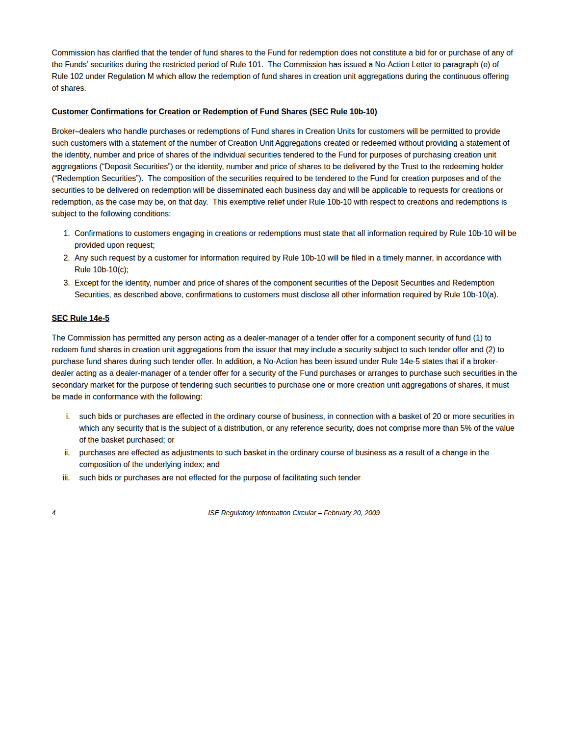Commission has clarified that the tender of fund shares to the Fund for redemption does not constitute a bid for or purchase of any of the Funds’ securities during the restricted period of Rule 101. The Commission has issued a No-Action Letter to paragraph (e) of Rule 102 under Regulation M which allow the redemption of fund shares in creation unit aggregations during the continuous offering of shares.
Customer Confirmations for Creation or Redemption of Fund Shares (SEC Rule 10b-10)
Broker–dealers who handle purchases or redemptions of Fund shares in Creation Units for customers will be permitted to provide such customers with a statement of the number of Creation Unit Aggregations created or redeemed without providing a statement of the identity, number and price of shares of the individual securities tendered to the Fund for purposes of purchasing creation unit aggregations (“Deposit Securities”) or the identity, number and price of shares to be delivered by the Trust to the redeeming holder (“Redemption Securities”). The composition of the securities required to be tendered to the Fund for creation purposes and of the securities to be delivered on redemption will be disseminated each business day and will be applicable to requests for creations or redemption, as the case may be, on that day. This exemptive relief under Rule 10b-10 with respect to creations and redemptions is subject to the following conditions:
Confirmations to customers engaging in creations or redemptions must state that all information required by Rule 10b-10 will be provided upon request;
Any such request by a customer for information required by Rule 10b-10 will be filed in a timely manner, in accordance with Rule 10b-10(c);
Except for the identity, number and price of shares of the component securities of the Deposit Securities and Redemption Securities, as described above, confirmations to customers must disclose all other information required by Rule 10b-10(a).
SEC Rule 14e-5
The Commission has permitted any person acting as a dealer-manager of a tender offer for a component security of fund (1) to redeem fund shares in creation unit aggregations from the issuer that may include a security subject to such tender offer and (2) to purchase fund shares during such tender offer. In addition, a No-Action has been issued under Rule 14e-5 states that if a broker-dealer acting as a dealer-manager of a tender offer for a security of the Fund purchases or arranges to purchase such securities in the secondary market for the purpose of tendering such securities to purchase one or more creation unit aggregations of shares, it must be made in conformance with the following:
such bids or purchases are effected in the ordinary course of business, in connection with a basket of 20 or more securities in which any security that is the subject of a distribution, or any reference security, does not comprise more than 5% of the value of the basket purchased; or
purchases are effected as adjustments to such basket in the ordinary course of business as a result of a change in the composition of the underlying index; and
such bids or purchases are not effected for the purpose of facilitating such tender
4 ISE Regulatory Information Circular – February 20, 2009